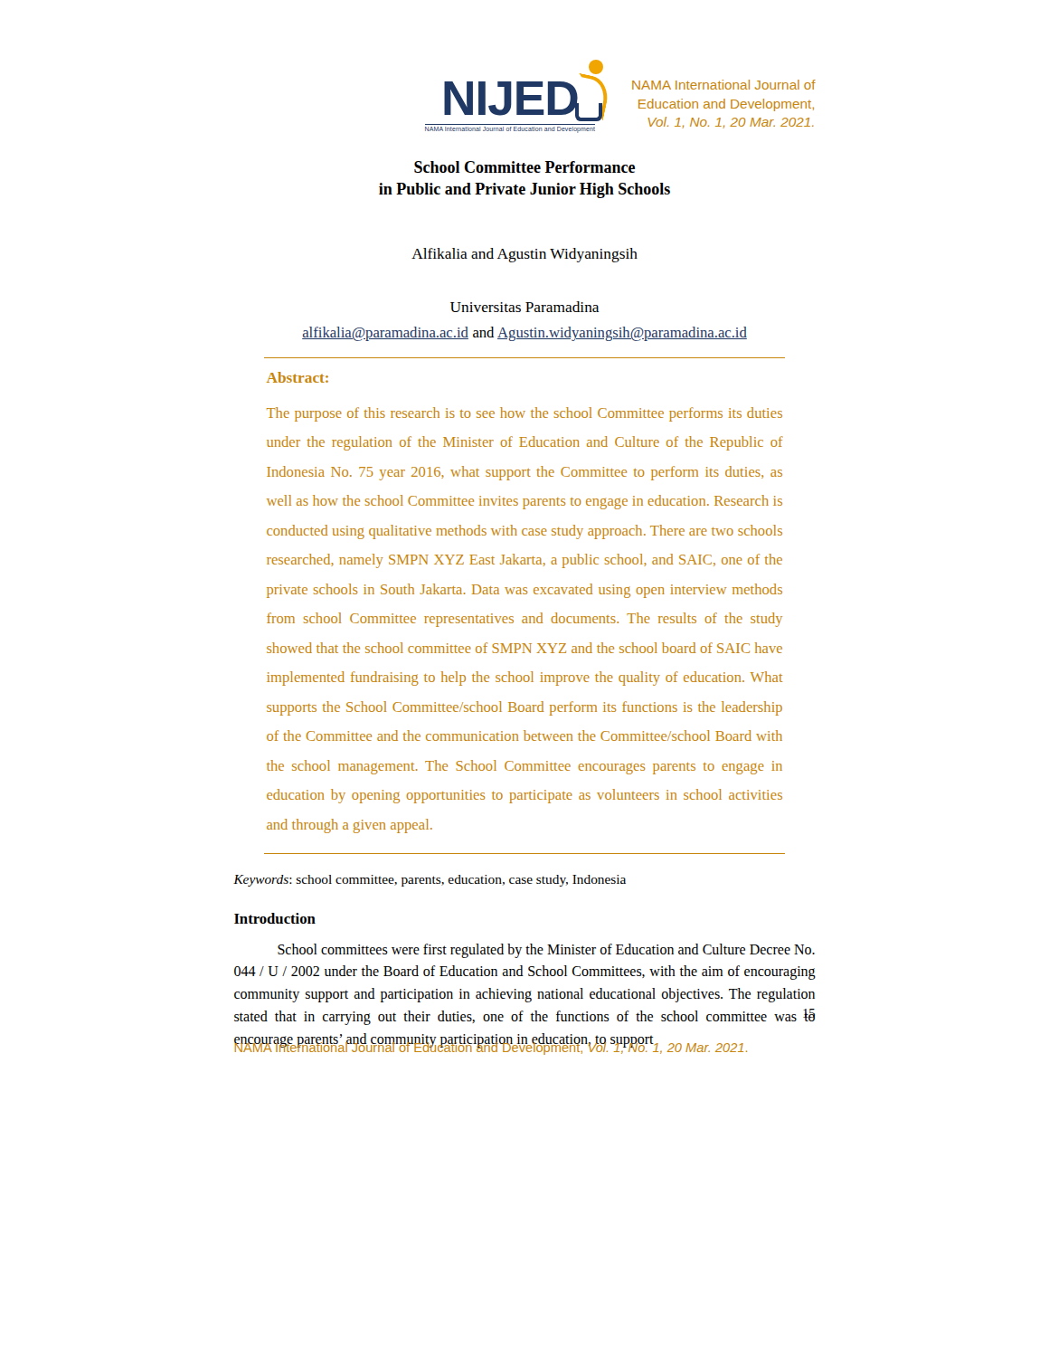NIJ ED
NAMA International Journal of Education and Development
NAMA International Journal of
Education and Development,
Vol. 1, No. 1, 20 Mar. 2021.
School Committee Performance
in Public and Private Junior High Schools
Alfikalia and Agustin Widyaningsih
Universitas Paramadina
alfikalia@paramadina.ac.id and Agustin.widyaningsih@paramadina.ac.id
Abstract:
The purpose of this research is to see how the school Committee performs its duties under the regulation of the Minister of Education and Culture of the Republic of Indonesia No. 75 year 2016, what support the Committee to perform its duties, as well as how the school Committee invites parents to engage in education. Research is conducted using qualitative methods with case study approach. There are two schools researched, namely SMPN XYZ East Jakarta, a public school, and SAIC, one of the private schools in South Jakarta. Data was excavated using open interview methods from school Committee representatives and documents. The results of the study showed that the school committee of SMPN XYZ and the school board of SAIC have implemented fundraising to help the school improve the quality of education. What supports the School Committee/school Board perform its functions is the leadership of the Committee and the communication between the Committee/school Board with the school management. The School Committee encourages parents to engage in education by opening opportunities to participate as volunteers in school activities and through a given appeal.
Keywords: school committee, parents, education, case study, Indonesia
Introduction
School committees were first regulated by the Minister of Education and Culture Decree No. 044 / U / 2002 under the Board of Education and School Committees, with the aim of encouraging community support and participation in achieving national educational objectives. The regulation stated that in carrying out their duties, one of the functions of the school committee was to encourage parents’ and community participation in education, to support
15
NAMA International Journal of Education and Development, Vol. 1, No. 1, 20 Mar. 2021.